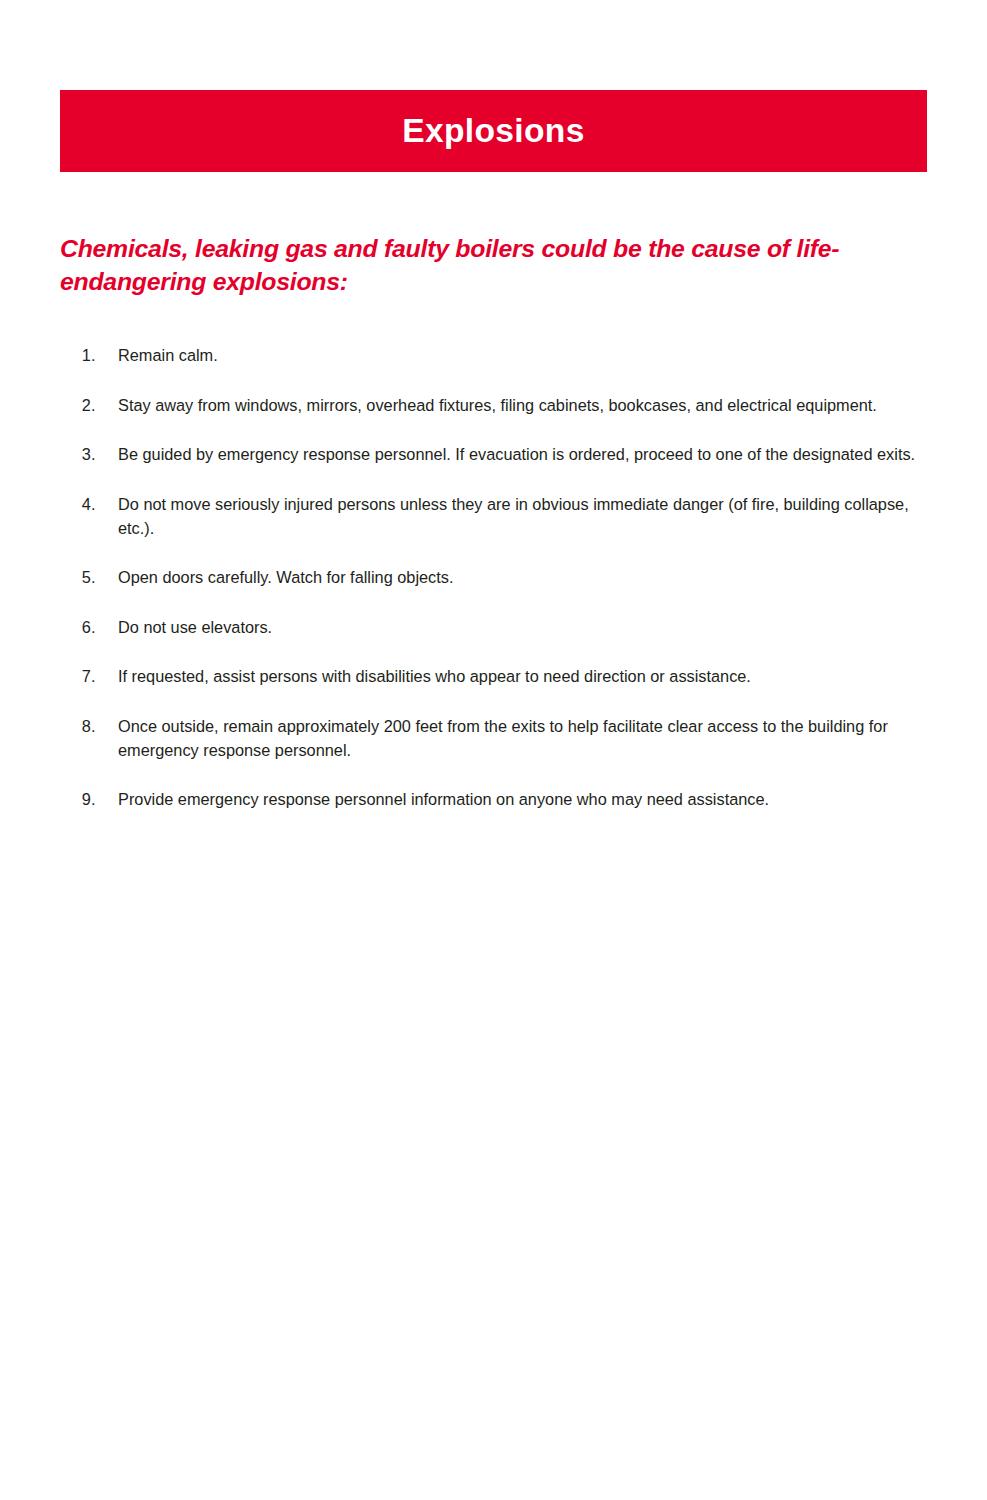Explosions
Chemicals, leaking gas and faulty boilers could be the cause of life-endangering explosions:
Remain calm.
Stay away from windows, mirrors, overhead fixtures, filing cabinets, bookcases, and electrical equipment.
Be guided by emergency response personnel. If evacuation is ordered, proceed to one of the designated exits.
Do not move seriously injured persons unless they are in obvious immediate danger (of fire, building collapse, etc.).
Open doors carefully. Watch for falling objects.
Do not use elevators.
If requested, assist persons with disabilities who appear to need direction or assistance.
Once outside, remain approximately 200 feet from the exits to help facilitate clear access to the building for emergency response personnel.
Provide emergency response personnel information on anyone who may need assistance.